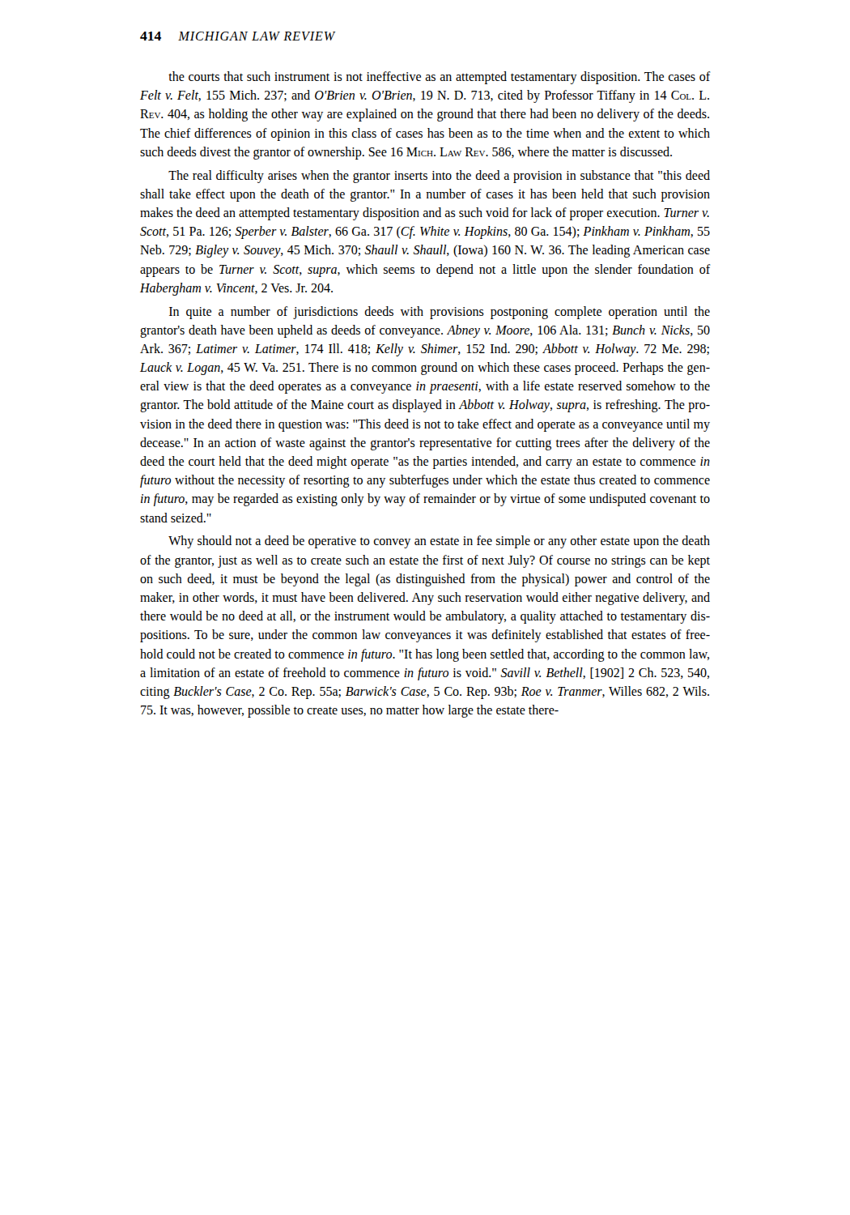414 MICHIGAN LAW REVIEW
the courts that such instrument is not ineffective as an attempted testamentary disposition. The cases of Felt v. Felt, 155 Mich. 237; and O'Brien v. O'Brien, 19 N. D. 713, cited by Professor Tiffany in 14 Col. L. Rev. 404, as holding the other way are explained on the ground that there had been no delivery of the deeds. The chief differences of opinion in this class of cases has been as to the time when and the extent to which such deeds divest the grantor of ownership. See 16 Mich. Law Rev. 586, where the matter is discussed.
The real difficulty arises when the grantor inserts into the deed a provision in substance that "this deed shall take effect upon the death of the grantor." In a number of cases it has been held that such provision makes the deed an attempted testamentary disposition and as such void for lack of proper execution. Turner v. Scott, 51 Pa. 126; Sperber v. Balster, 66 Ga. 317 (Cf. White v. Hopkins, 80 Ga. 154); Pinkham v. Pinkham, 55 Neb. 729; Bigley v. Souvey, 45 Mich. 370; Shaull v. Shaull, (Iowa) 160 N. W. 36. The leading American case appears to be Turner v. Scott, supra, which seems to depend not a little upon the slender foundation of Habergham v. Vincent, 2 Ves. Jr. 204.
In quite a number of jurisdictions deeds with provisions postponing complete operation until the grantor's death have been upheld as deeds of conveyance. Abney v. Moore, 106 Ala. 131; Bunch v. Nicks, 50 Ark. 367; Latimer v. Latimer, 174 Ill. 418; Kelly v. Shimer, 152 Ind. 290; Abbott v. Holway. 72 Me. 298; Lauck v. Logan, 45 W. Va. 251. There is no common ground on which these cases proceed. Perhaps the general view is that the deed operates as a conveyance in praesenti, with a life estate reserved somehow to the grantor. The bold attitude of the Maine court as displayed in Abbott v. Holway, supra, is refreshing. The provision in the deed there in question was: "This deed is not to take effect and operate as a conveyance until my decease." In an action of waste against the grantor's representative for cutting trees after the delivery of the deed the court held that the deed might operate "as the parties intended, and carry an estate to commence in futuro without the necessity of resorting to any subterfuges under which the estate thus created to commence in futuro, may be regarded as existing only by way of remainder or by virtue of some undisputed covenant to stand seized."
Why should not a deed be operative to convey an estate in fee simple or any other estate upon the death of the grantor, just as well as to create such an estate the first of next July? Of course no strings can be kept on such deed, it must be beyond the legal (as distinguished from the physical) power and control of the maker, in other words, it must have been delivered. Any such reservation would either negative delivery, and there would be no deed at all, or the instrument would be ambulatory, a quality attached to testamentary dispositions. To be sure, under the common law conveyances it was definitely established that estates of freehold could not be created to commence in futuro. "It has long been settled that, according to the common law, a limitation of an estate of freehold to commence in futuro is void." Savill v. Bethell, [1902] 2 Ch. 523, 540, citing Buckler's Case, 2 Co. Rep. 55a; Barwick's Case, 5 Co. Rep. 93b; Roe v. Tranmer, Willes 682, 2 Wils. 75. It was, however, possible to create uses, no matter how large the estate there-